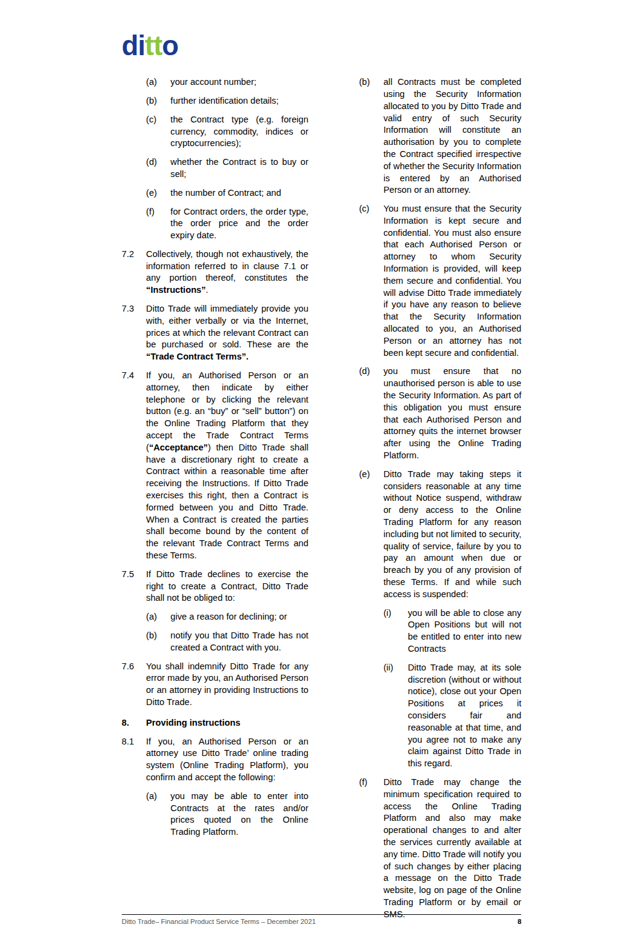ditto
(a)
your account number;
(b)
further identification details;
(c)
the Contract type (e.g. foreign currency, commodity, indices or cryptocurrencies);
(d)
whether the Contract is to buy or sell;
(e)
the number of Contract; and
(f)
for Contract orders, the order type, the order price and the order expiry date.
7.2
Collectively, though not exhaustively, the information referred to in clause 7.1 or any portion thereof, constitutes the “Instructions”.
7.3
Ditto Trade will immediately provide you with, either verbally or via the Internet, prices at which the relevant Contract can be purchased or sold. These are the “Trade Contract Terms”.
7.4
If you, an Authorised Person or an attorney, then indicate by either telephone or by clicking the relevant button (e.g. an “buy” or “sell” button”) on the Online Trading Platform that they accept the Trade Contract Terms (“Acceptance”) then Ditto Trade shall have a discretionary right to create a Contract within a reasonable time after receiving the Instructions. If Ditto Trade exercises this right, then a Contract is formed between you and Ditto Trade. When a Contract is created the parties shall become bound by the content of the relevant Trade Contract Terms and these Terms.
7.5
If Ditto Trade declines to exercise the right to create a Contract, Ditto Trade shall not be obliged to:
(a)
give a reason for declining; or
(b)
notify you that Ditto Trade has not created a Contract with you.
7.6
You shall indemnify Ditto Trade for any error made by you, an Authorised Person or an attorney in providing Instructions to Ditto Trade.
8. Providing instructions
8.1
If you, an Authorised Person or an attorney use Ditto Trade’ online trading system (Online Trading Platform), you confirm and accept the following:
(a)
you may be able to enter into Contracts at the rates and/or prices quoted on the Online Trading Platform.
(b)
all Contracts must be completed using the Security Information allocated to you by Ditto Trade and valid entry of such Security Information will constitute an authorisation by you to complete the Contract specified irrespective of whether the Security Information is entered by an Authorised Person or an attorney.
(c)
You must ensure that the Security Information is kept secure and confidential. You must also ensure that each Authorised Person or attorney to whom Security Information is provided, will keep them secure and confidential. You will advise Ditto Trade immediately if you have any reason to believe that the Security Information allocated to you, an Authorised Person or an attorney has not been kept secure and confidential.
(d)
you must ensure that no unauthorised person is able to use the Security Information. As part of this obligation you must ensure that each Authorised Person and attorney quits the internet browser after using the Online Trading Platform.
(e)
Ditto Trade may taking steps it considers reasonable at any time without Notice suspend, withdraw or deny access to the Online Trading Platform for any reason including but not limited to security, quality of service, failure by you to pay an amount when due or breach by you of any provision of these Terms. If and while such access is suspended:
(i)
you will be able to close any Open Positions but will not be entitled to enter into new Contracts
(ii)
Ditto Trade may, at its sole discretion (without or without notice), close out your Open Positions at prices it considers fair and reasonable at that time, and you agree not to make any claim against Ditto Trade in this regard.
(f)
Ditto Trade may change the minimum specification required to access the Online Trading Platform and also may make operational changes to and alter the services currently available at any time. Ditto Trade will notify you of such changes by either placing a message on the Ditto Trade website, log on page of the Online Trading Platform or by email or SMS.
Ditto Trade– Financial Product Service Terms – December 2021 8